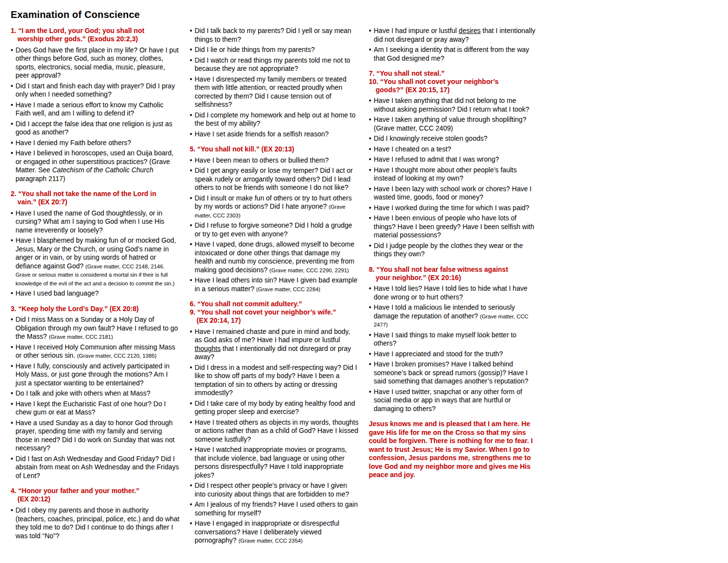Examination of Conscience
1. “I am the Lord, your God; you shall notworship other gods.” (Exodus 20:2,3)
Does God have the first place in my life? Or have I put other things before God, such as money, clothes, sports, electronics, social media, music, pleasure, peer approval?
Did I start and finish each day with prayer? Did I pray only when I needed something?
Have I made a serious effort to know my Catholic Faith well, and am I willing to defend it?
Did I accept the false idea that one religion is just as good as another?
Have I denied my Faith before others?
Have I believed in horoscopes, used an Ouija board, or engaged in other superstitious practices? (Grave Matter. See Catechism of the Catholic Church paragraph 2117)
2. “You shall not take the name of the Lord invain.” (EX 20:7)
Have I used the name of God thoughtlessly, or in cursing? What am I saying to God when I use His name irreverently or loosely?
Have I blasphemed by making fun of or mocked God, Jesus, Mary or the Church, or using God’s name in anger or in vain, or by using words of hatred or defiance against God? (Grave matter, CCC 2148, 2146. Grave or serious matter is considered a mortal sin if their is full knowledge of the evil of the act and a decision to commit the sin.)
Have I used bad language?
3. “Keep holy the Lord’s Day.” (EX 20:8)
Did I miss Mass on a Sunday or a Holy Day of Obligation through my own fault? Have I refused to go the Mass? (Grave matter, CCC 2181)
Have I received Holy Communion after missing Mass or other serious sin. (Grave matter, CCC 2120, 1385)
Have I fully, consciously and actively participated in Holy Mass, or just gone through the motions? Am I just a spectator wanting to be entertained?
Do I talk and joke with others when at Mass?
Have I kept the Eucharistic Fast of one hour? Do I chew gum or eat at Mass?
Have a used Sunday as a day to honor God through prayer, spending time with my family and serving those in need? Did I do work on Sunday that was not necessary?
Did I fast on Ash Wednesday and Good Friday? Did I abstain from meat on Ash Wednesday and the Fridays of Lent?
4. “Honor your father and your mother.”(EX 20:12)
Did I obey my parents and those in authority (teachers, coaches, principal, police, etc.) and do what they told me to do? Did I continue to do things after I was told “No”?
Did I talk back to my parents? Did I yell or say mean things to them?
Did I lie or hide things from my parents?
Did I watch or read things my parents told me not to because they are not appropriate?
Have I disrespected my family members or treated them with little attention, or reacted proudly when corrected by them? Did I cause tension out of selfishness?
Did I complete my homework and help out at home to the best of my ability?
Have I set aside friends for a selfish reason?
5. “You shall not kill.” (EX 20:13)
Have I been mean to others or bullied them?
Did I get angry easily or lose my temper? Did I act or speak rudely or arrogantly toward others? Did I lead others to not be friends with someone I do not like?
Did I insult or make fun of others or try to hurt others by my words or actions? Did I hate anyone? (Grave matter, CCC 2303)
Did I refuse to forgive someone? Did I hold a grudge or try to get even with anyone?
Have I vaped, done drugs, allowed myself to become intoxicated or done other things that damage my health and numb my conscience, preventing me from making good decisions? (Grave matter, CCC 2290, 2291)
Have I lead others into sin? Have I given bad example in a serious matter? (Grave matter, CCC 2284)
6. “You shall not commit adultery.”
9. “You shall not covet your neighbor’s wife.”(EX 20:14, 17)
Have I remained chaste and pure in mind and body, as God asks of me? Have I had impure or lustful thoughts that I intentionally did not disregard or pray away?
Did I dress in a modest and self-respecting way? Did I like to show off parts of my body? Have I been a temptation of sin to others by acting or dressing immodestly?
Did I take care of my body by eating healthy food and getting proper sleep and exercise?
Have I treated others as objects in my words, thoughts or actions rather than as a child of God? Have I kissed someone lustfully?
Have I watched inappropriate movies or programs, that include violence, bad language or using other persons disrespectfully? Have I told inappropriate jokes?
Did I respect other people’s privacy or have I given into curiosity about things that are forbidden to me?
Am I jealous of my friends? Have I used others to gain something for myself?
Have I engaged in inappropriate or disrespectful conversations? Have I deliberately viewed pornography? (Grave matter, CCC 2354)
Have I had impure or lustful desires that I intentionally did not disregard or pray away?
Am I seeking a identity that is different from the way that God designed me?
7. “You shall not steal.”
10. “You shall not covet your neighbor’sgoods?” (EX 20:15, 17)
Have I taken anything that did not belong to me without asking permission? Did I return what I took?
Have I taken anything of value through shoplifting? (Grave matter, CCC 2409)
Did I knowingly receive stolen goods?
Have I cheated on a test?
Have I refused to admit that I was wrong?
Have I thought more about other people’s faults instead of looking at my own?
Have I been lazy with school work or chores? Have I wasted time, goods, food or money?
Have I worked during the time for which I was paid?
Have I been envious of people who have lots of things? Have I been greedy? Have I been selfish with material possessions?
Did I judge people by the clothes they wear or the things they own?
8. “You shall not bear false witness againstyour neighbor.” (EX 20:16)
Have I told lies? Have I told lies to hide what I have done wrong or to hurt others?
Have I told a malicious lie intended to seriously damage the reputation of another? (Grave matter, CCC 2477)
Have I said things to make myself look better to others?
Have I appreciated and stood for the truth?
Have I broken promises? Have I talked behind someone’s back or spread rumors (gossip)? Have I said something that damages another’s reputation?
Have I used twitter, snapchat or any other form of social media or app in ways that are hurtful or damaging to others?
Jesus knows me and is pleased that I am here. He gave His life for me on the Cross so that my sins could be forgiven. There is nothing for me to fear. I want to trust Jesus; He is my Savior. When I go to confession, Jesus pardons me, strengthens me to love God and my neighbor more and gives me His peace and joy.